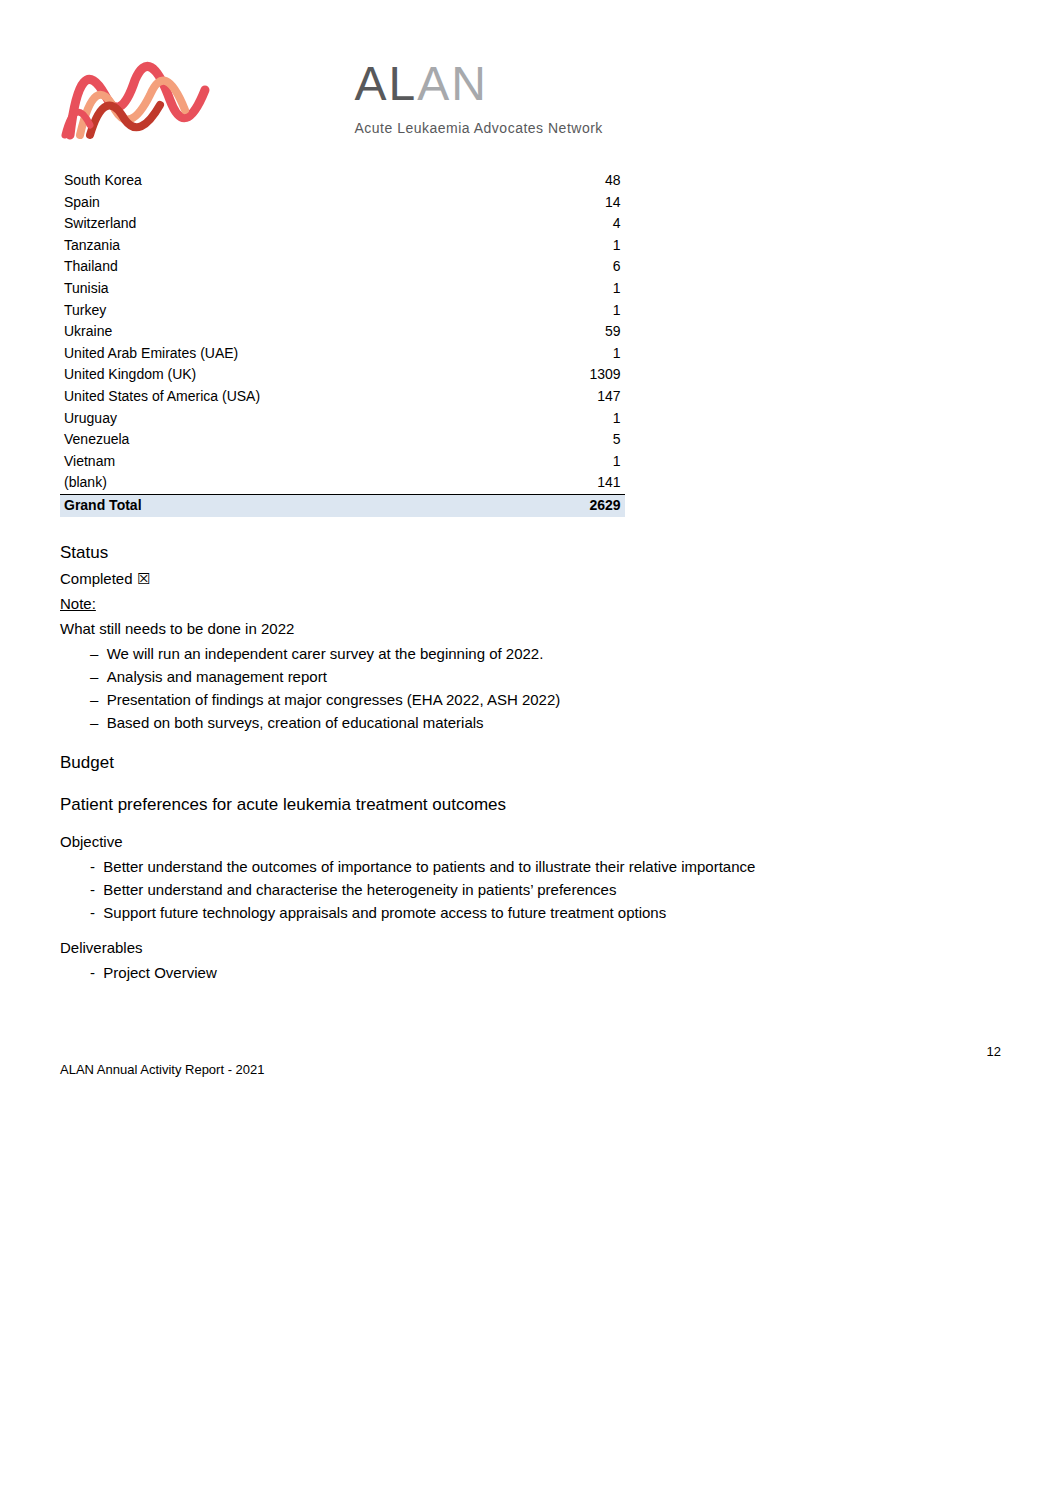AL AN
Acute Leukaemia Advocates Network
| South Korea | 48 |
| Spain | 14 |
| Switzerland | 4 |
| Tanzania | 1 |
| Thailand | 6 |
| Tunisia | 1 |
| Turkey | 1 |
| Ukraine | 59 |
| United Arab Emirates (UAE) | 1 |
| United Kingdom (UK) | 1309 |
| United States of America (USA) | 147 |
| Uruguay | 1 |
| Venezuela | 5 |
| Vietnam | 1 |
| (blank) | 141 |
| Grand Total | 2629 |
Status
Completed ☒
Note:
What still needs to be done in 2022
We will run an independent carer survey at the beginning of 2022.
Analysis and management report
Presentation of findings at major congresses (EHA 2022, ASH 2022)
Based on both surveys, creation of educational materials
Budget
Patient preferences for acute leukemia treatment outcomes
Objective
Better understand the outcomes of importance to patients and to illustrate their relative importance
Better understand and characterise the heterogeneity in patients’ preferences
Support future technology appraisals and promote access to future treatment options
Deliverables
Project Overview
12
ALAN Annual Activity Report - 2021